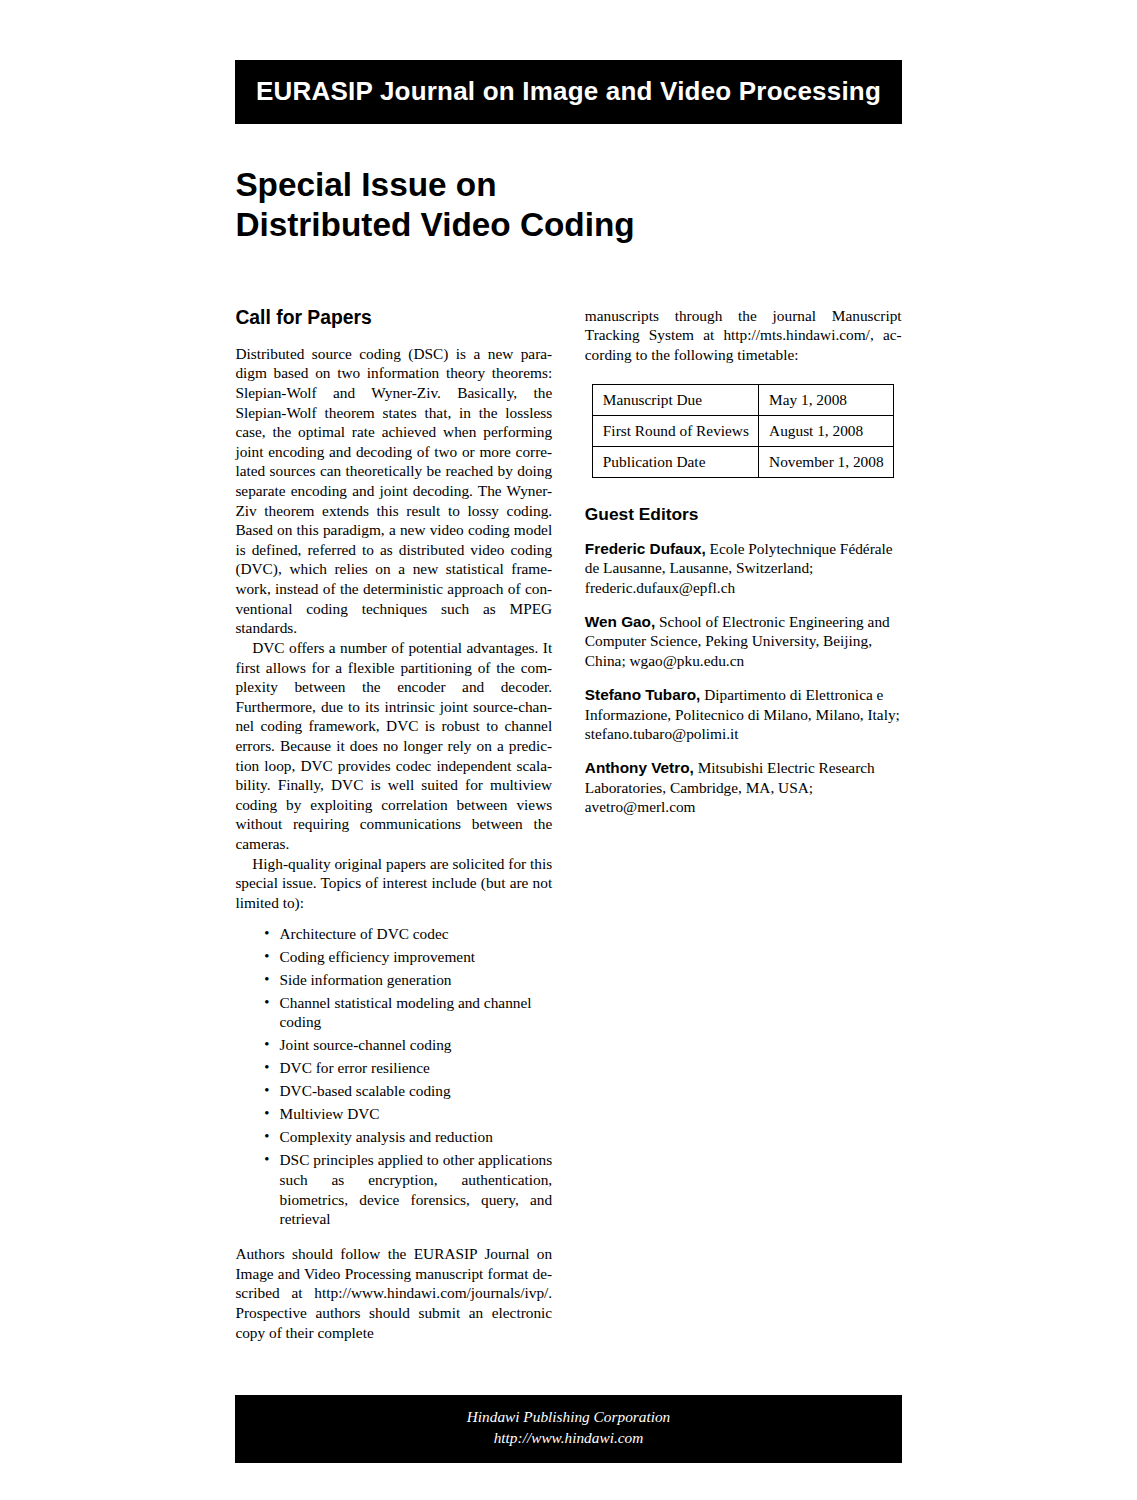EURASIP Journal on Image and Video Processing
Special Issue on
Distributed Video Coding
Call for Papers
Distributed source coding (DSC) is a new paradigm based on two information theory theorems: Slepian-Wolf and Wyner-Ziv. Basically, the Slepian-Wolf theorem states that, in the lossless case, the optimal rate achieved when performing joint encoding and decoding of two or more correlated sources can theoretically be reached by doing separate encoding and joint decoding. The Wyner-Ziv theorem extends this result to lossy coding. Based on this paradigm, a new video coding model is defined, referred to as distributed video coding (DVC), which relies on a new statistical framework, instead of the deterministic approach of conventional coding techniques such as MPEG standards.
DVC offers a number of potential advantages. It first allows for a flexible partitioning of the complexity between the encoder and decoder. Furthermore, due to its intrinsic joint source-channel coding framework, DVC is robust to channel errors. Because it does no longer rely on a prediction loop, DVC provides codec independent scalability. Finally, DVC is well suited for multiview coding by exploiting correlation between views without requiring communications between the cameras.
High-quality original papers are solicited for this special issue. Topics of interest include (but are not limited to):
Architecture of DVC codec
Coding efficiency improvement
Side information generation
Channel statistical modeling and channel coding
Joint source-channel coding
DVC for error resilience
DVC-based scalable coding
Multiview DVC
Complexity analysis and reduction
DSC principles applied to other applications such as encryption, authentication, biometrics, device forensics, query, and retrieval
Authors should follow the EURASIP Journal on Image and Video Processing manuscript format described at http://www.hindawi.com/journals/ivp/. Prospective authors should submit an electronic copy of their complete
manuscripts through the journal Manuscript Tracking System at http://mts.hindawi.com/, according to the following timetable:
| Manuscript Due | May 1, 2008 |
| First Round of Reviews | August 1, 2008 |
| Publication Date | November 1, 2008 |
Guest Editors
Frederic Dufaux, Ecole Polytechnique Fédérale de Lausanne, Lausanne, Switzerland; frederic.dufaux@epfl.ch
Wen Gao, School of Electronic Engineering and Computer Science, Peking University, Beijing, China; wgao@pku.edu.cn
Stefano Tubaro, Dipartimento di Elettronica e Informazione, Politecnico di Milano, Milano, Italy; stefano.tubaro@polimi.it
Anthony Vetro, Mitsubishi Electric Research Laboratories, Cambridge, MA, USA; avetro@merl.com
Hindawi Publishing Corporation
http://www.hindawi.com